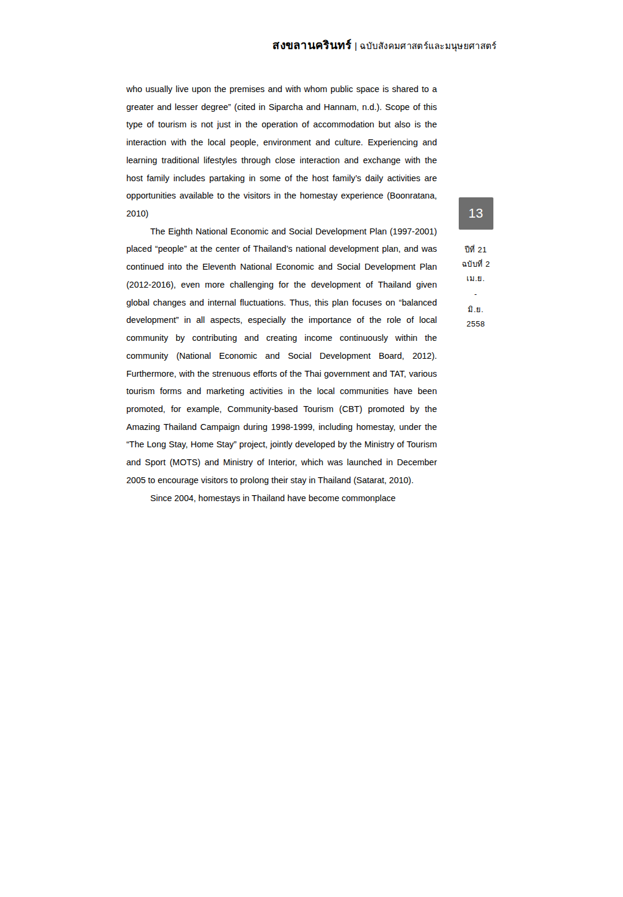สงขลานครินทร์ | ฉบับสังคมศาสตร์และมนุษยศาสตร์
13
ปีที่ 21
ฉบับที่ 2
เม.ย.
- มิ.ย.
2558
who usually live upon the premises and with whom public space is shared to a greater and lesser degree” (cited in Siparcha and Hannam, n.d.). Scope of this type of tourism is not just in the operation of accommodation but also is the interaction with the local people, environment and culture. Experiencing and learning traditional lifestyles through close interaction and exchange with the host family includes partaking in some of the host family’s daily activities are opportunities available to the visitors in the homestay experience (Boonratana, 2010)
The Eighth National Economic and Social Development Plan (1997-2001) placed “people” at the center of Thailand’s national development plan, and was continued into the Eleventh National Economic and Social Development Plan (2012-2016), even more challenging for the development of Thailand given global changes and internal fluctuations. Thus, this plan focuses on “balanced development” in all aspects, especially the importance of the role of local community by contributing and creating income continuously within the community (National Economic and Social Development Board, 2012). Furthermore, with the strenuous efforts of the Thai government and TAT, various tourism forms and marketing activities in the local communities have been promoted, for example, Community-based Tourism (CBT) promoted by the Amazing Thailand Campaign during 1998-1999, including homestay, under the “The Long Stay, Home Stay” project, jointly developed by the Ministry of Tourism and Sport (MOTS) and Ministry of Interior, which was launched in December 2005 to encourage visitors to prolong their stay in Thailand (Satarat, 2010).
Since 2004, homestays in Thailand have become commonplace